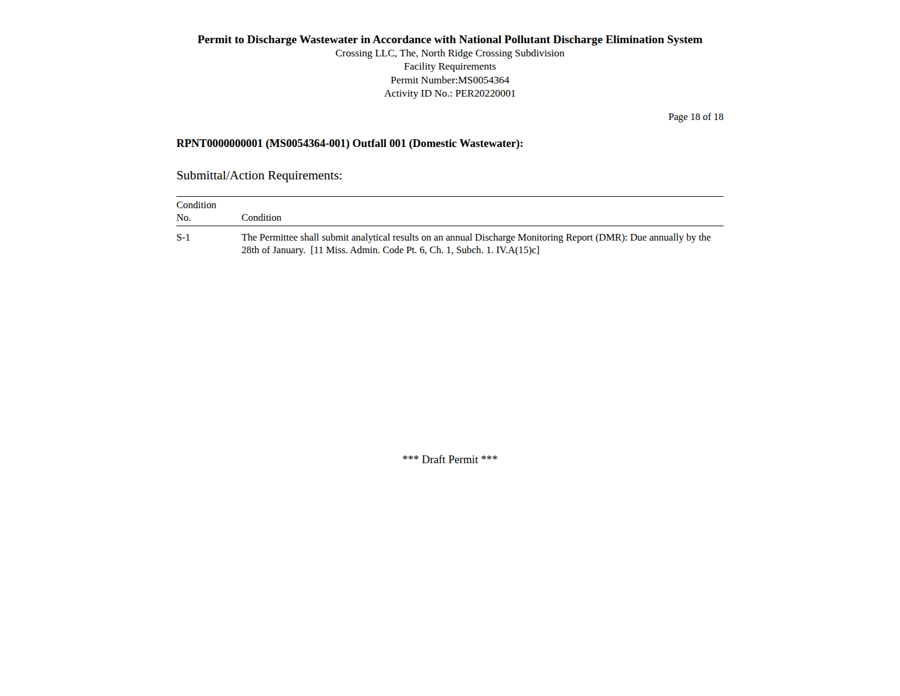Permit to Discharge Wastewater in Accordance with National Pollutant Discharge Elimination System
Crossing LLC, The, North Ridge Crossing Subdivision
Facility Requirements
Permit Number:MS0054364
Activity ID No.: PER20220001
Page 18 of 18
RPNT0000000001 (MS0054364-001) Outfall 001 (Domestic Wastewater):
Submittal/Action Requirements:
| Condition No. | Condition |
| --- | --- |
| S-1 | The Permittee shall submit analytical results on an annual Discharge Monitoring Report (DMR): Due annually by the 28th of January. [11 Miss. Admin. Code Pt. 6, Ch. 1, Subch. 1. IV.A(15)c] |
*** Draft Permit ***